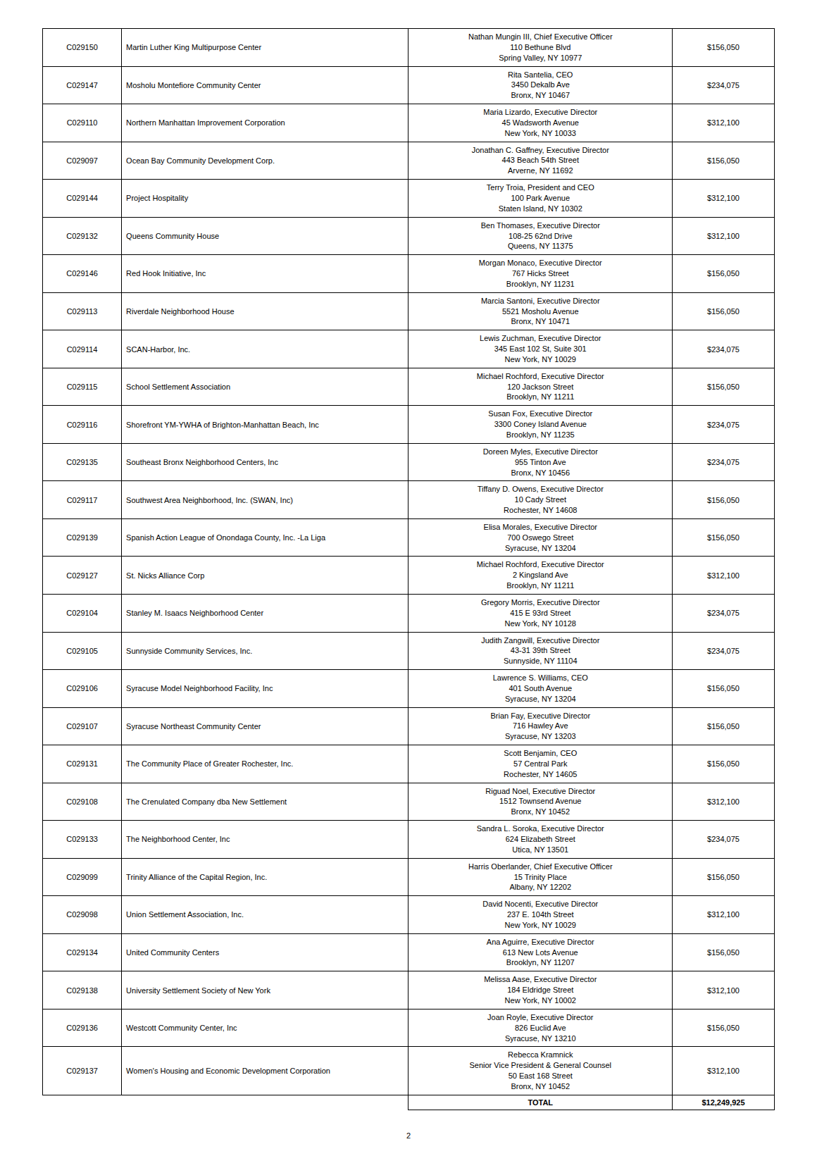| C029150 | Martin Luther King Multipurpose Center | Nathan Mungin III, Chief Executive Officer 110 Bethune Blvd Spring Valley, NY 10977 | $156,050 |
| C029147 | Mosholu Montefiore Community Center | Rita Santelia, CEO 3450 Dekalb Ave Bronx, NY 10467 | $234,075 |
| C029110 | Northern Manhattan Improvement Corporation | Maria Lizardo, Executive Director 45 Wadsworth Avenue New York, NY 10033 | $312,100 |
| C029097 | Ocean Bay Community Development Corp. | Jonathan C. Gaffney, Executive Director 443 Beach 54th Street Arverne, NY 11692 | $156,050 |
| C029144 | Project Hospitality | Terry Troia, President and CEO 100 Park Avenue Staten Island, NY 10302 | $312,100 |
| C029132 | Queens Community House | Ben Thomases, Executive Director 108-25 62nd Drive Queens, NY 11375 | $312,100 |
| C029146 | Red Hook Initiative, Inc | Morgan Monaco, Executive Director 767 Hicks Street Brooklyn, NY 11231 | $156,050 |
| C029113 | Riverdale Neighborhood House | Marcia Santoni, Executive Director 5521 Mosholu Avenue Bronx, NY 10471 | $156,050 |
| C029114 | SCAN-Harbor, Inc. | Lewis Zuchman, Executive Director 345 East 102 St, Suite 301 New York, NY 10029 | $234,075 |
| C029115 | School Settlement Association | Michael Rochford, Executive Director 120 Jackson Street Brooklyn, NY 11211 | $156,050 |
| C029116 | Shorefront YM-YWHA of Brighton-Manhattan Beach, Inc | Susan Fox, Executive Director 3300 Coney Island Avenue Brooklyn, NY 11235 | $234,075 |
| C029135 | Southeast Bronx Neighborhood Centers, Inc | Doreen Myles, Executive Director 955 Tinton Ave Bronx, NY 10456 | $234,075 |
| C029117 | Southwest Area Neighborhood, Inc. (SWAN, Inc) | Tiffany D. Owens, Executive Director 10 Cady Street Rochester, NY 14608 | $156,050 |
| C029139 | Spanish Action League of Onondaga County, Inc. -La Liga | Elisa Morales, Executive Director 700 Oswego Street Syracuse, NY 13204 | $156,050 |
| C029127 | St. Nicks Alliance Corp | Michael Rochford, Executive Director 2 Kingsland Ave Brooklyn, NY 11211 | $312,100 |
| C029104 | Stanley M. Isaacs Neighborhood Center | Gregory Morris, Executive Director 415 E 93rd Street New York, NY 10128 | $234,075 |
| C029105 | Sunnyside Community Services, Inc. | Judith Zangwill, Executive Director 43-31 39th Street Sunnyside, NY 11104 | $234,075 |
| C029106 | Syracuse Model Neighborhood Facility, Inc | Lawrence S. Williams, CEO 401 South Avenue Syracuse, NY 13204 | $156,050 |
| C029107 | Syracuse Northeast Community Center | Brian Fay, Executive Director 716 Hawley Ave Syracuse, NY 13203 | $156,050 |
| C029131 | The Community Place of Greater Rochester, Inc. | Scott Benjamin, CEO 57 Central Park Rochester, NY 14605 | $156,050 |
| C029108 | The Crenulated Company dba New Settlement | Riguad Noel, Executive Director 1512 Townsend Avenue Bronx, NY 10452 | $312,100 |
| C029133 | The Neighborhood Center, Inc | Sandra L. Soroka, Executive Director 624 Elizabeth Street Utica, NY 13501 | $234,075 |
| C029099 | Trinity Alliance of the Capital Region, Inc. | Harris Oberlander, Chief Executive Officer 15 Trinity Place Albany, NY 12202 | $156,050 |
| C029098 | Union Settlement Association, Inc. | David Nocenti, Executive Director 237 E. 104th Street New York, NY 10029 | $312,100 |
| C029134 | United Community Centers | Ana Aguirre, Executive Director 613 New Lots Avenue Brooklyn, NY 11207 | $156,050 |
| C029138 | University Settlement Society of New York | Melissa Aase, Executive Director 184 Eldridge Street New York, NY 10002 | $312,100 |
| C029136 | Westcott Community Center, Inc | Joan Royle, Executive Director 826 Euclid Ave Syracuse, NY 13210 | $156,050 |
| C029137 | Women's Housing and Economic Development Corporation | Rebecca Kramnick Senior Vice President & General Counsel 50 East 168 Street Bronx, NY 10452 | $312,100 |
| | | TOTAL | $12,249,925 |
2